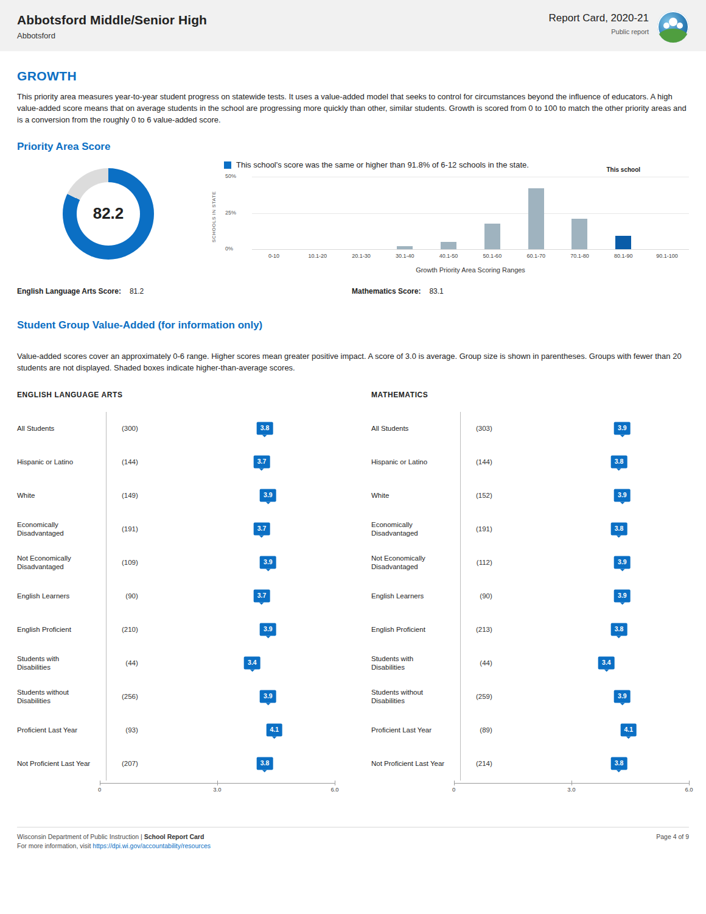Abbotsford Middle/Senior High
Abbotsford
Report Card, 2020-21
Public report
GROWTH
This priority area measures year-to-year student progress on statewide tests. It uses a value-added model that seeks to control for circumstances beyond the influence of educators. A high value-added score means that on average students in the school are progressing more quickly than other, similar students. Growth is scored from 0 to 100 to match the other priority areas and is a conversion from the roughly 0 to 6 value-added score.
Priority Area Score
82.2
This school's score was the same or higher than 91.8% of 6-12 schools in the state.
SCHOOLS IN STATE
50% 25% 0%
0-10
10.1-20
20.1-30
30.1-40
40.1-50
50.1-60
60.1-70
70.1-80
This school
80.1-90
90.1-100
Growth Priority Area Scoring Ranges
English Language Arts Score: 81.2
Mathematics Score: 83.1
Student Group Value-Added (for information only)
Value-added scores cover an approximately 0-6 range. Higher scores mean greater positive impact. A score of 3.0 is average. Group size is shown in parentheses. Groups with fewer than 20 students are not displayed. Shaded boxes indicate higher-than-average scores.
English Language Arts
All Students
(300)
3.8
Hispanic or Latino
(144)
3.7
White
(149)
3.9
Economically
Disadvantaged
(191)
3.7
Not Economically
Disadvantaged
(109)
3.9
English Learners
(90)
3.7
English Proficient
(210)
3.9
Students with
Disabilities
(44)
3.4
Students without
Disabilities
(256)
3.9
Proficient Last Year
(93)
4.1
Not Proficient Last Year
(207)
3.8
0 3.0 6.0
Mathematics
All Students
(303)
3.9
Hispanic or Latino
(144)
3.8
White
(152)
3.9
Economically
Disadvantaged
(191)
3.8
Not Economically
Disadvantaged
(112)
3.9
English Learners
(90)
3.9
English Proficient
(213)
3.8
Students with
Disabilities
(44)
3.4
Students without
Disabilities
(259)
3.9
Proficient Last Year
(89)
4.1
Not Proficient Last Year
(214)
3.8
0 3.0 6.0
Wisconsin Department of Public Instruction | School Report Card
For more information, visit https://dpi.wi.gov/accountability/resources
Page 4 of 9